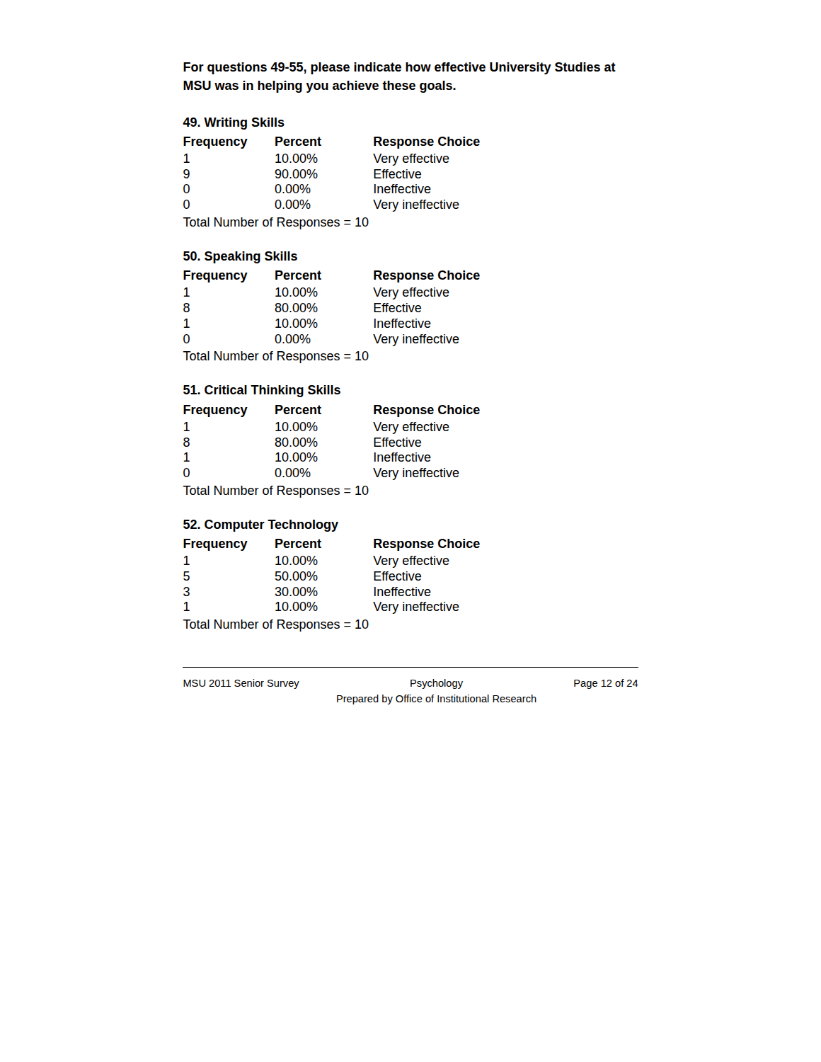For questions 49-55, please indicate how effective University Studies at MSU was in helping you achieve these goals.
49. Writing Skills
| Frequency | Percent | Response Choice |
| --- | --- | --- |
| 1 | 10.00% | Very effective |
| 9 | 90.00% | Effective |
| 0 | 0.00% | Ineffective |
| 0 | 0.00% | Very ineffective |
Total Number of Responses = 10
50. Speaking Skills
| Frequency | Percent | Response Choice |
| --- | --- | --- |
| 1 | 10.00% | Very effective |
| 8 | 80.00% | Effective |
| 1 | 10.00% | Ineffective |
| 0 | 0.00% | Very ineffective |
Total Number of Responses = 10
51. Critical Thinking Skills
| Frequency | Percent | Response Choice |
| --- | --- | --- |
| 1 | 10.00% | Very effective |
| 8 | 80.00% | Effective |
| 1 | 10.00% | Ineffective |
| 0 | 0.00% | Very ineffective |
Total Number of Responses = 10
52. Computer Technology
| Frequency | Percent | Response Choice |
| --- | --- | --- |
| 1 | 10.00% | Very effective |
| 5 | 50.00% | Effective |
| 3 | 30.00% | Ineffective |
| 1 | 10.00% | Very ineffective |
Total Number of Responses = 10
MSU 2011 Senior Survey
Psychology
Prepared by Office of Institutional Research
Page 12 of 24